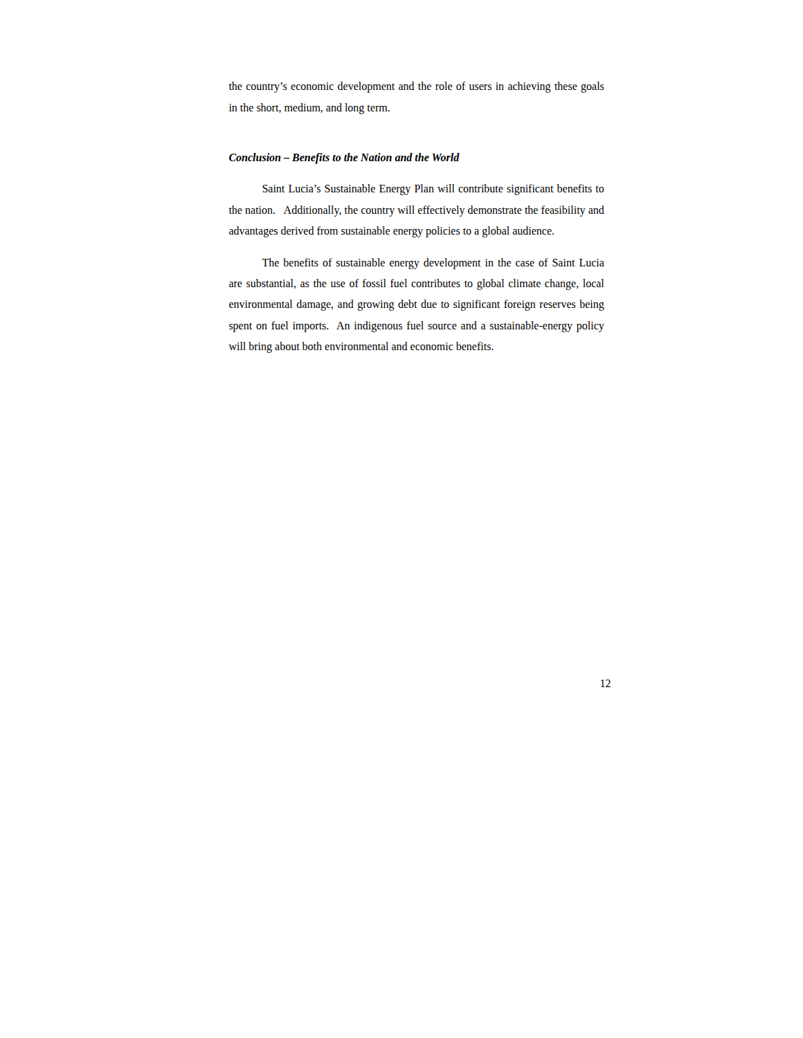the country’s economic development and the role of users in achieving these goals in the short, medium, and long term.
Conclusion – Benefits to the Nation and the World
Saint Lucia’s Sustainable Energy Plan will contribute significant benefits to the nation. Additionally, the country will effectively demonstrate the feasibility and advantages derived from sustainable energy policies to a global audience.
The benefits of sustainable energy development in the case of Saint Lucia are substantial, as the use of fossil fuel contributes to global climate change, local environmental damage, and growing debt due to significant foreign reserves being spent on fuel imports. An indigenous fuel source and a sustainable-energy policy will bring about both environmental and economic benefits.
12